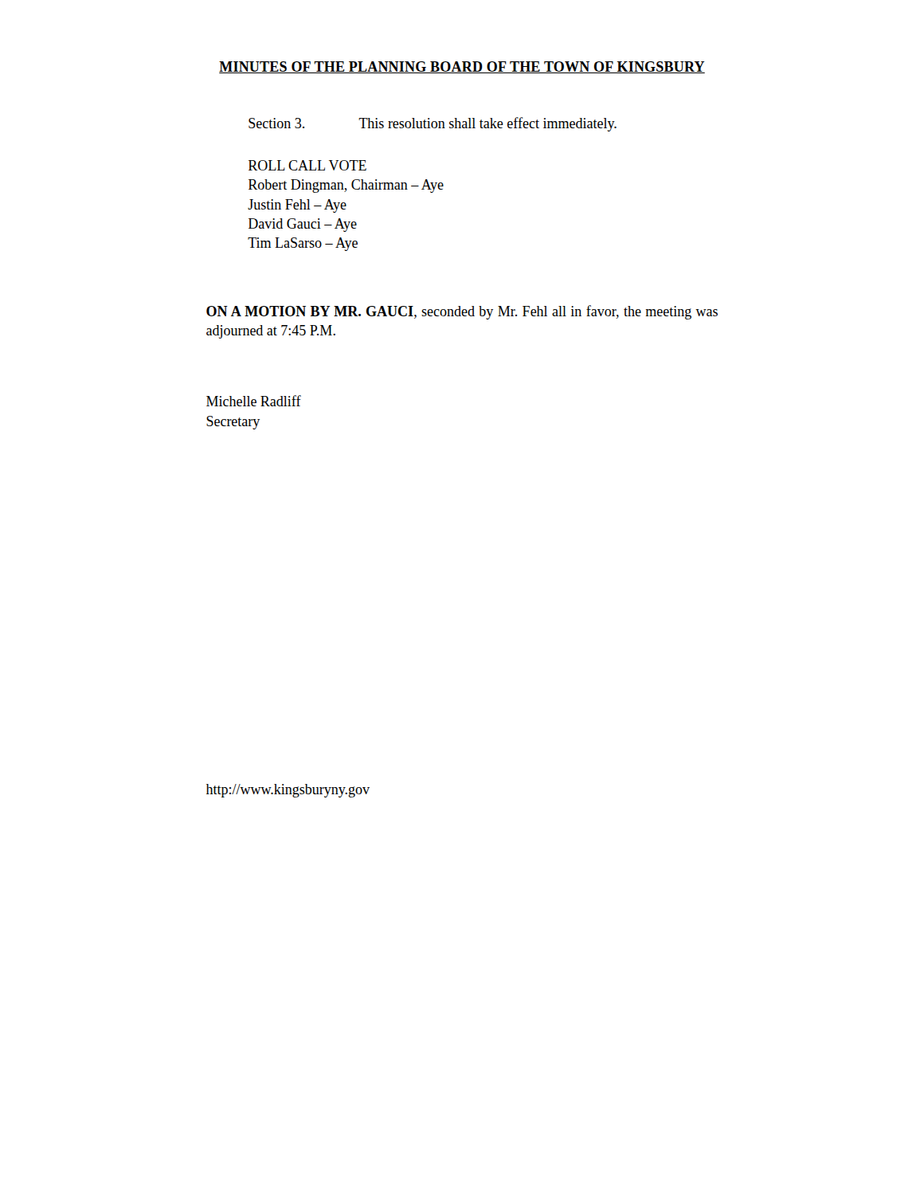MINUTES OF THE PLANNING BOARD OF THE TOWN OF KINGSBURY
Section 3. This resolution shall take effect immediately.
ROLL CALL VOTE
Robert Dingman, Chairman – Aye
Justin Fehl – Aye
David Gauci – Aye
Tim LaSarso – Aye
ON A MOTION BY MR. GAUCI, seconded by Mr. Fehl all in favor, the meeting was adjourned at 7:45 P.M.
Michelle Radliff
Secretary
http://www.kingsburyny.gov